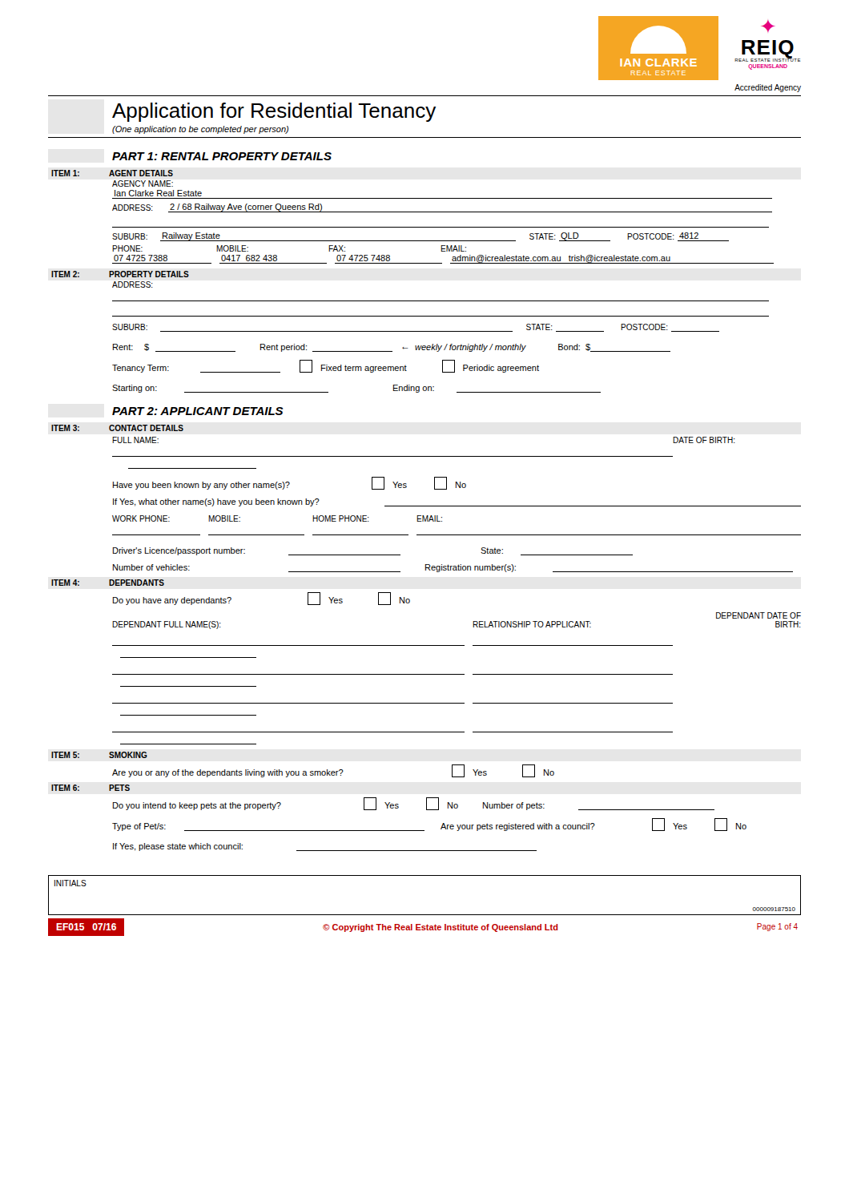IAN CLARKE
REAL ESTATE
✦
REIQ
REAL ESTATE INSTITUTE
QUEENSLAND
Accredited Agency
Application for Residential Tenancy
(One application to be completed per person)
PART 1: RENTAL PROPERTY DETAILS
ITEM 1:
AGENT DETAILS
AGENCY NAME:
Ian Clarke Real Estate
ADDRESS:
2 / 68 Railway Ave (corner Queens Rd)
SUBURB:
Railway Estate
STATE:
QLD
POSTCODE:
4812
PHONE:
MOBILE:
FAX:
EMAIL:
07 4725 7388
0417 682 438
07 4725 7488
admin@icrealestate.com.au trish@icrealestate.com.au
ITEM 2:
PROPERTY DETAILS
ADDRESS:
SUBURB:
STATE:
POSTCODE:
Rent:
$
Rent period:
←
weekly / fortnightly / monthly
Bond: $
Tenancy Term:
Fixed term agreement
Periodic agreement
Starting on:
Ending on:
PART 2: APPLICANT DETAILS
ITEM 3:
CONTACT DETAILS
FULL NAME:
DATE OF BIRTH:
Have you been known by any other name(s)?
Yes
No
If Yes, what other name(s) have you been known by?
WORK PHONE:
MOBILE:
HOME PHONE:
EMAIL:
Driver's Licence/passport number:
State:
Number of vehicles:
Registration number(s):
ITEM 4:
DEPENDANTS
Do you have any dependants?
Yes
No
DEPENDANT FULL NAME(S):
RELATIONSHIP TO APPLICANT:
DEPENDANT DATE OF BIRTH:
ITEM 5:
SMOKING
Are you or any of the dependants living with you a smoker?
Yes
No
ITEM 6:
PETS
Do you intend to keep pets at the property?
Yes
No
Number of pets:
Type of Pet/s:
Are your pets registered with a council?
Yes
No
If Yes, please state which council:
INITIALS 000009187510
EF015 07/16
© Copyright The Real Estate Institute of Queensland Ltd
Page 1 of 4